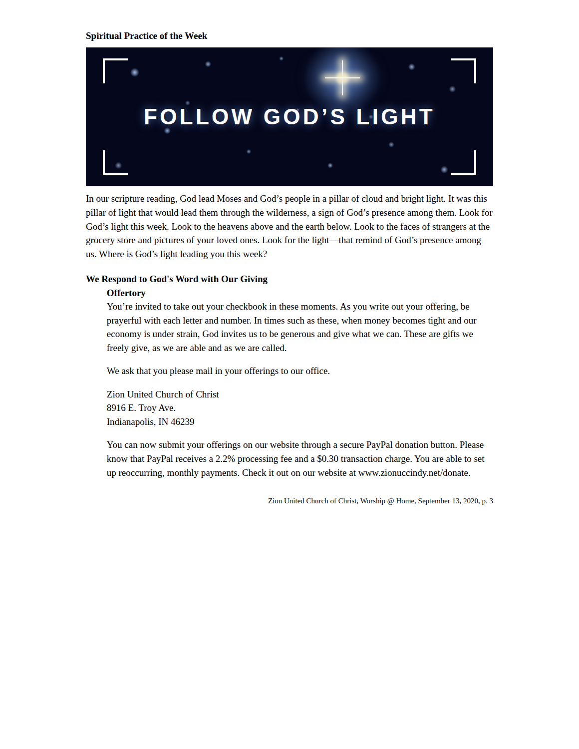Spiritual Practice of the Week
FOLLOW GOD’S LIGHT
In our scripture reading, God lead Moses and God’s people in a pillar of cloud and bright light. It was this pillar of light that would lead them through the wilderness, a sign of God’s presence among them. Look for God’s light this week. Look to the heavens above and the earth below. Look to the faces of strangers at the grocery store and pictures of your loved ones. Look for the light—that remind of God’s presence among us. Where is God’s light leading you this week?
We Respond to God's Word with Our Giving
Offertory
You’re invited to take out your checkbook in these moments. As you write out your offering, be prayerful with each letter and number. In times such as these, when money becomes tight and our economy is under strain, God invites us to be generous and give what we can. These are gifts we freely give, as we are able and as we are called.
We ask that you please mail in your offerings to our office.
Zion United Church of Christ
8916 E. Troy Ave.
Indianapolis, IN 46239
You can now submit your offerings on our website through a secure PayPal donation button. Please know that PayPal receives a 2.2% processing fee and a $0.30 transaction charge. You are able to set up reoccurring, monthly payments. Check it out on our website at www.zionuccindy.net/donate.
Zion United Church of Christ, Worship @ Home, September 13, 2020, p. 3